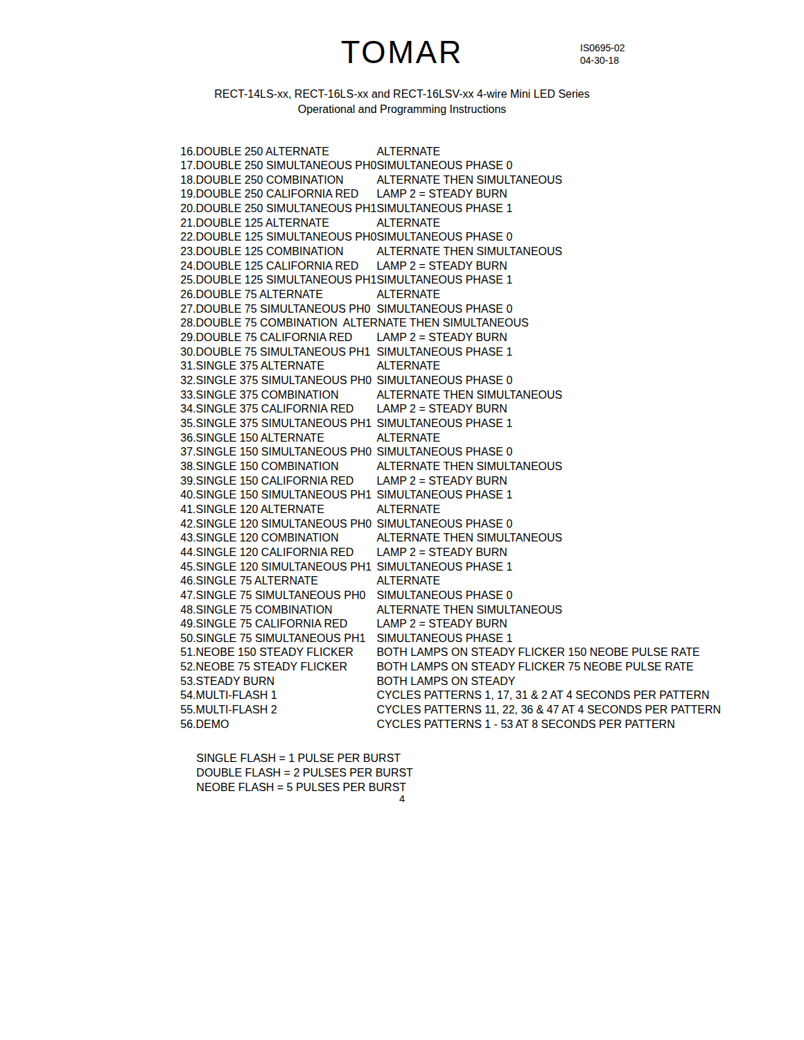IS0695-02
04-30-18
TOMAR
RECT-14LS-xx, RECT-16LS-xx and RECT-16LSV-xx 4-wire Mini LED Series
Operational and Programming Instructions
| 16. | DOUBLE 250 ALTERNATE | ALTERNATE |
| 17. | DOUBLE 250 SIMULTANEOUS PH0 | SIMULTANEOUS PHASE 0 |
| 18. | DOUBLE 250 COMBINATION | ALTERNATE THEN SIMULTANEOUS |
| 19. | DOUBLE 250 CALIFORNIA RED | LAMP 2 = STEADY BURN |
| 20. | DOUBLE 250 SIMULTANEOUS PH1 | SIMULTANEOUS PHASE 1 |
| 21. | DOUBLE 125 ALTERNATE | ALTERNATE |
| 22. | DOUBLE 125 SIMULTANEOUS PH0 | SIMULTANEOUS PHASE 0 |
| 23. | DOUBLE 125 COMBINATION | ALTERNATE THEN SIMULTANEOUS |
| 24. | DOUBLE 125 CALIFORNIA RED | LAMP 2 = STEADY BURN |
| 25. | DOUBLE 125 SIMULTANEOUS PH1 | SIMULTANEOUS PHASE 1 |
| 26. | DOUBLE 75 ALTERNATE | ALTERNATE |
| 27. | DOUBLE 75 SIMULTANEOUS PH0 | SIMULTANEOUS PHASE 0 |
| 28. | DOUBLE 75 COMBINATION ALTERNATE THEN SIMULTANEOUS |
| 29. | DOUBLE 75 CALIFORNIA RED | LAMP 2 = STEADY BURN |
| 30. | DOUBLE 75 SIMULTANEOUS PH1 | SIMULTANEOUS PHASE 1 |
| 31. | SINGLE 375 ALTERNATE | ALTERNATE |
| 32. | SINGLE 375 SIMULTANEOUS PH0 | SIMULTANEOUS PHASE 0 |
| 33. | SINGLE 375 COMBINATION | ALTERNATE THEN SIMULTANEOUS |
| 34. | SINGLE 375 CALIFORNIA RED | LAMP 2 = STEADY BURN |
| 35. | SINGLE 375 SIMULTANEOUS PH1 | SIMULTANEOUS PHASE 1 |
| 36. | SINGLE 150 ALTERNATE | ALTERNATE |
| 37. | SINGLE 150 SIMULTANEOUS PH0 | SIMULTANEOUS PHASE 0 |
| 38. | SINGLE 150 COMBINATION | ALTERNATE THEN SIMULTANEOUS |
| 39. | SINGLE 150 CALIFORNIA RED | LAMP 2 = STEADY BURN |
| 40. | SINGLE 150 SIMULTANEOUS PH1 | SIMULTANEOUS PHASE 1 |
| 41. | SINGLE 120 ALTERNATE | ALTERNATE |
| 42. | SINGLE 120 SIMULTANEOUS PH0 | SIMULTANEOUS PHASE 0 |
| 43. | SINGLE 120 COMBINATION | ALTERNATE THEN SIMULTANEOUS |
| 44. | SINGLE 120 CALIFORNIA RED | LAMP 2 = STEADY BURN |
| 45. | SINGLE 120 SIMULTANEOUS PH1 | SIMULTANEOUS PHASE 1 |
| 46. | SINGLE 75 ALTERNATE | ALTERNATE |
| 47. | SINGLE 75 SIMULTANEOUS PH0 | SIMULTANEOUS PHASE 0 |
| 48. | SINGLE 75 COMBINATION | ALTERNATE THEN SIMULTANEOUS |
| 49. | SINGLE 75 CALIFORNIA RED | LAMP 2 = STEADY BURN |
| 50. | SINGLE 75 SIMULTANEOUS PH1 | SIMULTANEOUS PHASE 1 |
| 51. | NEOBE 150 STEADY FLICKER | BOTH LAMPS ON STEADY FLICKER 150 NEOBE PULSE RATE |
| 52. | NEOBE 75 STEADY FLICKER | BOTH LAMPS ON STEADY FLICKER 75 NEOBE PULSE RATE |
| 53. | STEADY BURN | BOTH LAMPS ON STEADY |
| 54. | MULTI-FLASH 1 | CYCLES PATTERNS 1, 17, 31 & 2 AT 4 SECONDS PER PATTERN |
| 55. | MULTI-FLASH 2 | CYCLES PATTERNS 11, 22, 36 & 47 AT 4 SECONDS PER PATTERN |
| 56. | DEMO | CYCLES PATTERNS 1 - 53 AT 8 SECONDS PER PATTERN |
SINGLE FLASH = 1 PULSE PER BURST
DOUBLE FLASH = 2 PULSES PER BURST
NEOBE FLASH = 5 PULSES PER BURST
4